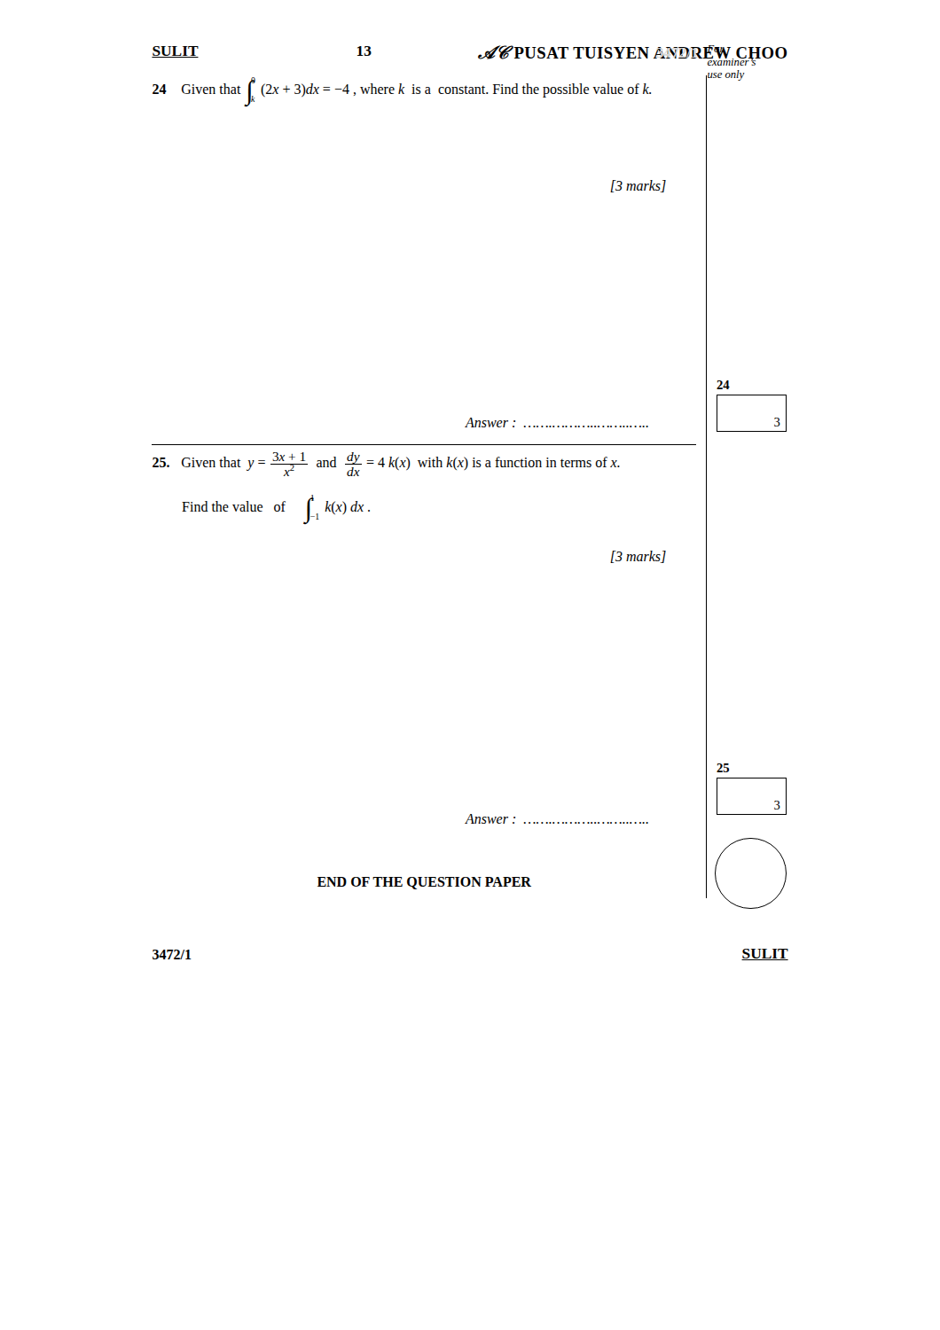SULIT
13
𝒜𝒞 PUSAT TUISYEN ANDREW CHOO
3472/1
For
examiner’s
use only
24 Given that ∫0 k (2x + 3)dx = −4 , where k is a constant. Find the possible value of k.
[3 marks]
Answer : …….………..……..…..
25. Given that y = 3x + 1 x2 and dy dx = 4 k(x) with k(x) is a function in terms of x.
Find the value of ∫1−1 k(x) dx .
[3 marks]
Answer : …….………..……..…..
END OF THE QUESTION PAPER
24
3
25
3
3472/1
SULIT